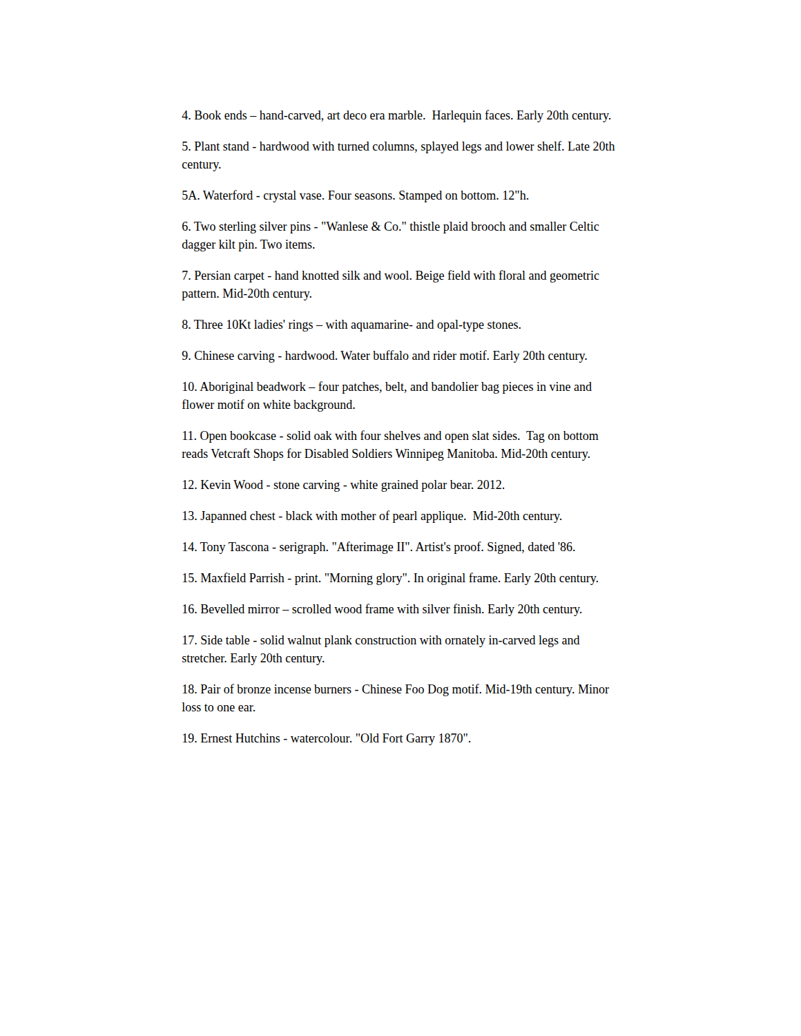4. Book ends – hand-carved, art deco era marble. Harlequin faces. Early 20th century.
5. Plant stand - hardwood with turned columns, splayed legs and lower shelf. Late 20th century.
5A. Waterford - crystal vase. Four seasons. Stamped on bottom. 12"h.
6. Two sterling silver pins - "Wanlese & Co." thistle plaid brooch and smaller Celtic dagger kilt pin. Two items.
7. Persian carpet - hand knotted silk and wool. Beige field with floral and geometric pattern. Mid-20th century.
8. Three 10Kt ladies' rings – with aquamarine- and opal-type stones.
9. Chinese carving - hardwood. Water buffalo and rider motif. Early 20th century.
10. Aboriginal beadwork – four patches, belt, and bandolier bag pieces in vine and flower motif on white background.
11. Open bookcase - solid oak with four shelves and open slat sides. Tag on bottom reads Vetcraft Shops for Disabled Soldiers Winnipeg Manitoba. Mid-20th century.
12. Kevin Wood - stone carving - white grained polar bear. 2012.
13. Japanned chest - black with mother of pearl applique. Mid-20th century.
14. Tony Tascona - serigraph. "Afterimage II". Artist's proof. Signed, dated '86.
15. Maxfield Parrish - print. "Morning glory". In original frame. Early 20th century.
16. Bevelled mirror – scrolled wood frame with silver finish. Early 20th century.
17. Side table - solid walnut plank construction with ornately in-carved legs and stretcher. Early 20th century.
18. Pair of bronze incense burners - Chinese Foo Dog motif. Mid-19th century. Minor loss to one ear.
19. Ernest Hutchins - watercolour. "Old Fort Garry 1870".